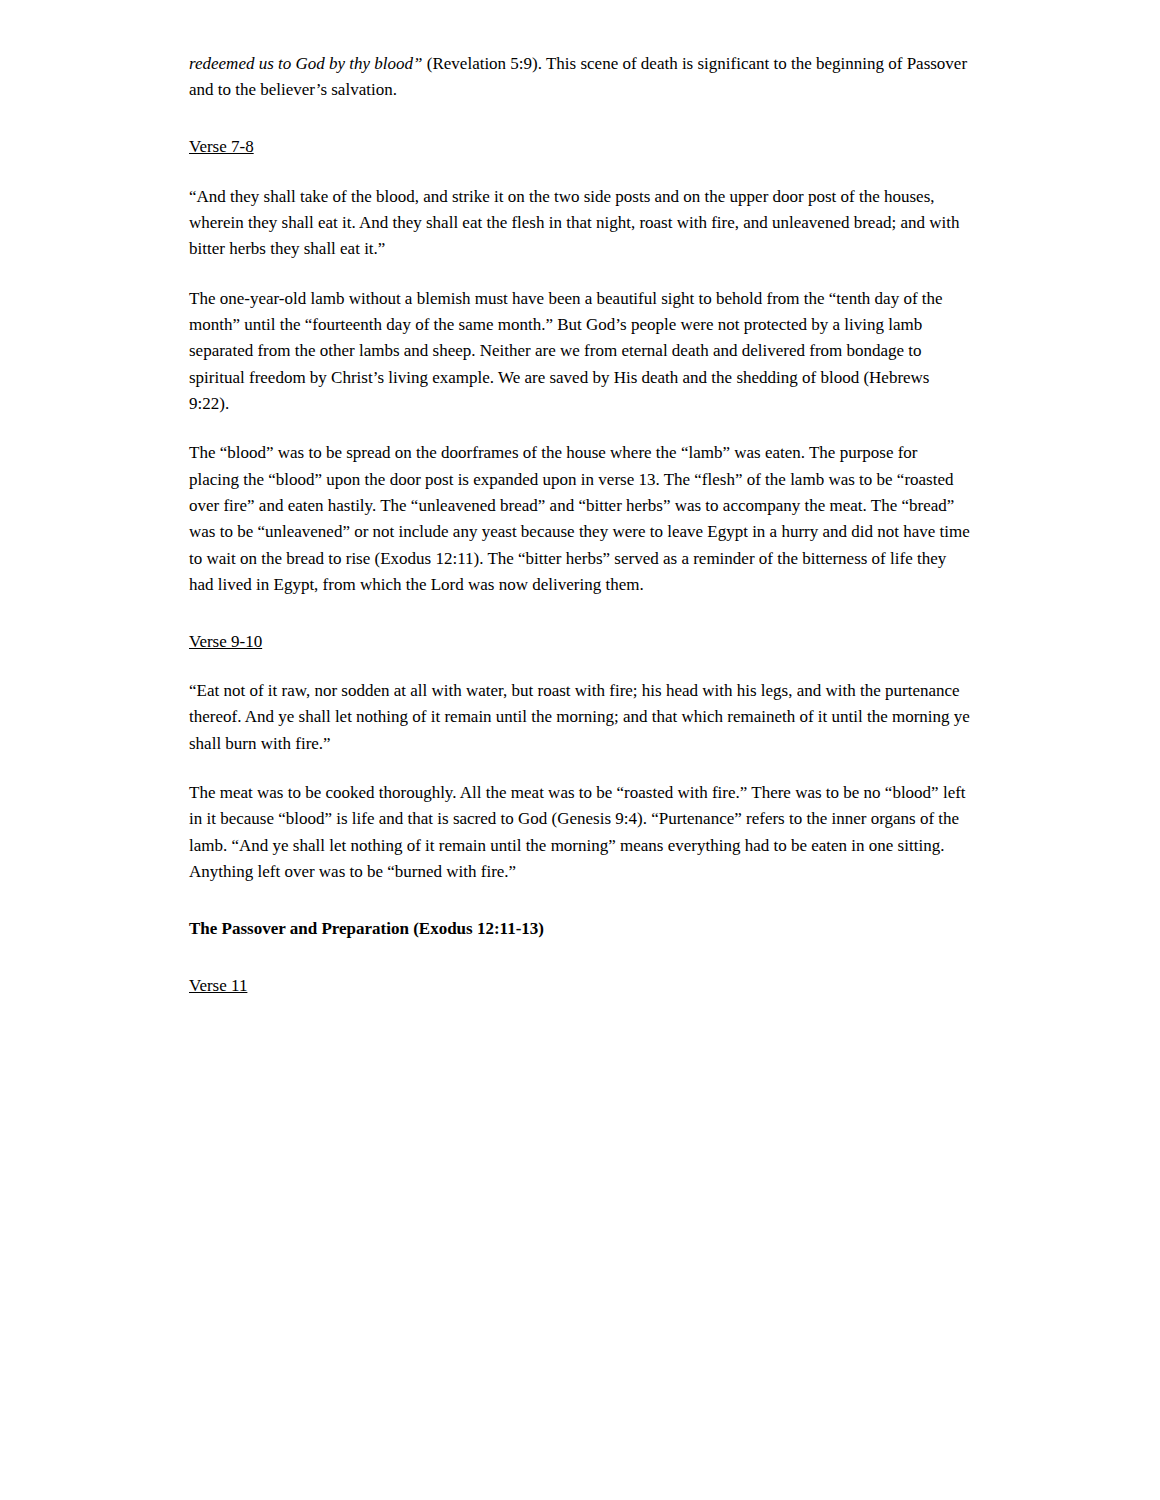redeemed us to God by thy blood” (Revelation 5:9). This scene of death is significant to the beginning of Passover and to the believer’s salvation.
Verse 7-8
“And they shall take of the blood, and strike it on the two side posts and on the upper door post of the houses, wherein they shall eat it. And they shall eat the flesh in that night, roast with fire, and unleavened bread; and with bitter herbs they shall eat it.”
The one-year-old lamb without a blemish must have been a beautiful sight to behold from the “tenth day of the month” until the “fourteenth day of the same month.” But God’s people were not protected by a living lamb separated from the other lambs and sheep. Neither are we from eternal death and delivered from bondage to spiritual freedom by Christ’s living example. We are saved by His death and the shedding of blood (Hebrews 9:22).
The “blood” was to be spread on the doorframes of the house where the “lamb” was eaten. The purpose for placing the “blood” upon the door post is expanded upon in verse 13. The “flesh” of the lamb was to be “roasted over fire” and eaten hastily. The “unleavened bread” and “bitter herbs” was to accompany the meat. The “bread” was to be “unleavened” or not include any yeast because they were to leave Egypt in a hurry and did not have time to wait on the bread to rise (Exodus 12:11). The “bitter herbs” served as a reminder of the bitterness of life they had lived in Egypt, from which the Lord was now delivering them.
Verse 9-10
“Eat not of it raw, nor sodden at all with water, but roast with fire; his head with his legs, and with the purtenance thereof. And ye shall let nothing of it remain until the morning; and that which remaineth of it until the morning ye shall burn with fire.”
The meat was to be cooked thoroughly. All the meat was to be “roasted with fire.” There was to be no “blood” left in it because “blood” is life and that is sacred to God (Genesis 9:4). “Purtenance” refers to the inner organs of the lamb. “And ye shall let nothing of it remain until the morning” means everything had to be eaten in one sitting. Anything left over was to be “burned with fire.”
The Passover and Preparation (Exodus 12:11-13)
Verse 11